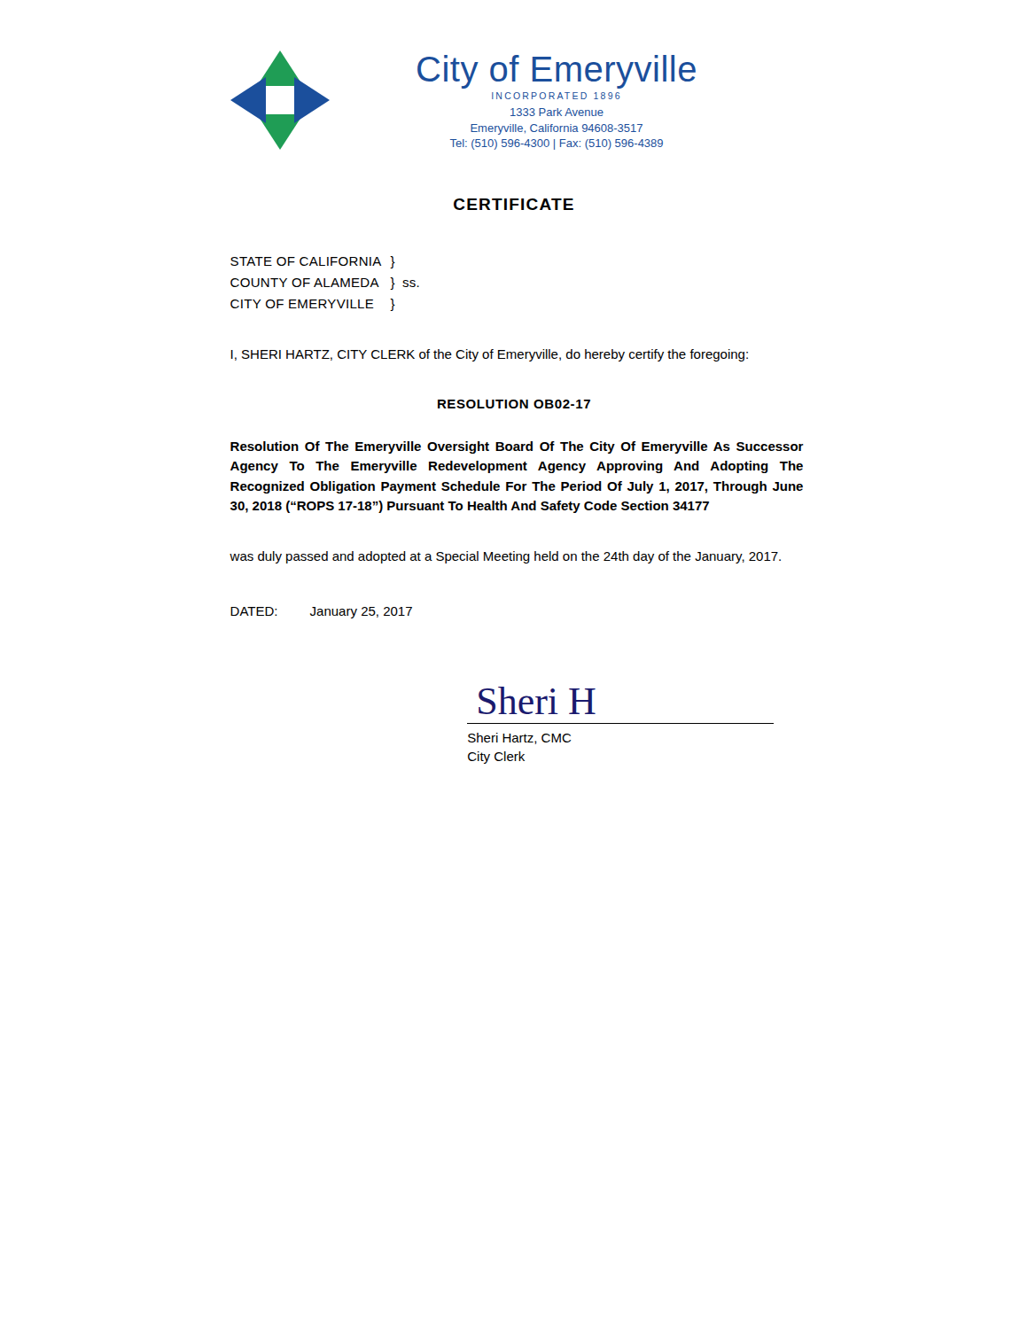City of Emeryville
INCORPORATED 1896
1333 Park Avenue
Emeryville, California 94608-3517
Tel: (510) 596-4300 | Fax: (510) 596-4389
CERTIFICATE
| STATE OF CALIFORNIA | } | |
| COUNTY OF ALAMEDA | } | ss. |
| CITY OF EMERYVILLE | } | |
I, SHERI HARTZ, CITY CLERK of the City of Emeryville, do hereby certify the foregoing:
RESOLUTION OB02-17
Resolution Of The Emeryville Oversight Board Of The City Of Emeryville As Successor Agency To The Emeryville Redevelopment Agency Approving And Adopting The Recognized Obligation Payment Schedule For The Period Of July 1, 2017, Through June 30, 2018 (“ROPS 17-18”) Pursuant To Health And Safety Code Section 34177
was duly passed and adopted at a Special Meeting held on the 24th day of the January, 2017.
DATED: January 25, 2017
Sheri H
Sheri Hartz, CMC
City Clerk